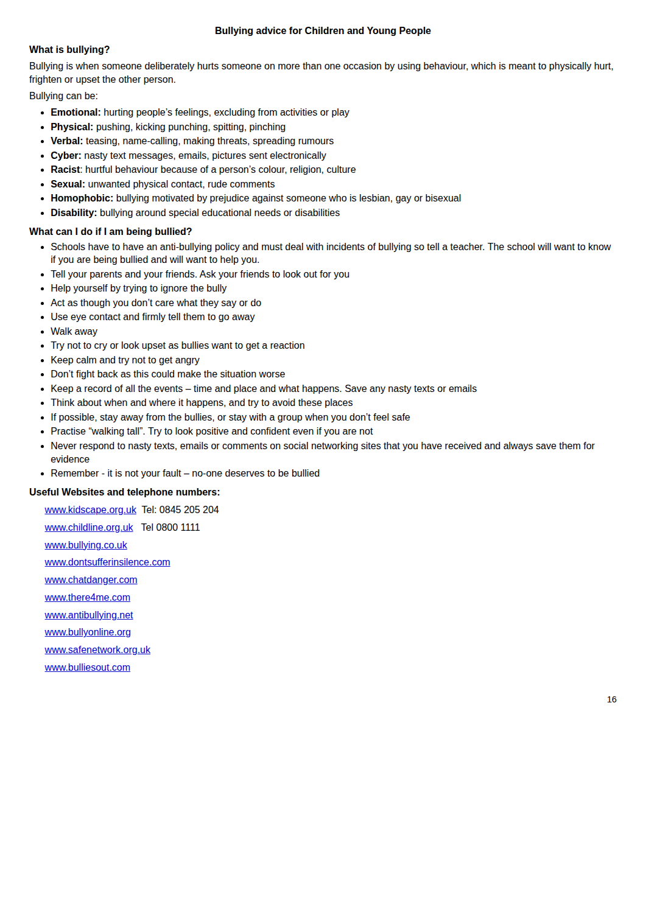Bullying advice for Children and Young People
What is bullying?
Bullying is when someone deliberately hurts someone on more than one occasion by using behaviour, which is meant to physically hurt, frighten or upset the other person.
Bullying can be:
Emotional: hurting people’s feelings, excluding from activities or play
Physical: pushing, kicking punching, spitting, pinching
Verbal: teasing, name-calling, making threats, spreading rumours
Cyber: nasty text messages, emails, pictures sent electronically
Racist: hurtful behaviour because of a person’s colour, religion, culture
Sexual: unwanted physical contact, rude comments
Homophobic: bullying motivated by prejudice against someone who is lesbian, gay or bisexual
Disability: bullying around special educational needs or disabilities
What can I do if I am being bullied?
Schools have to have an anti-bullying policy and must deal with incidents of bullying so tell a teacher. The school will want to know if you are being bullied and will want to help you.
Tell your parents and your friends. Ask your friends to look out for you
Help yourself by trying to ignore the bully
Act as though you don’t care what they say or do
Use eye contact and firmly tell them to go away
Walk away
Try not to cry or look upset as bullies want to get a reaction
Keep calm and try not to get angry
Don’t fight back as this could make the situation worse
Keep a record of all the events – time and place and what happens. Save any nasty texts or emails
Think about when and where it happens, and try to avoid these places
If possible, stay away from the bullies, or stay with a group when you don’t feel safe
Practise “walking tall”. Try to look positive and confident even if you are not
Never respond to nasty texts, emails or comments on social networking sites that you have received and always save them for evidence
Remember - it is not your fault – no-one deserves to be bullied
Useful Websites and telephone numbers:
www.kidscape.org.uk Tel: 0845 205 204
www.childline.org.uk Tel 0800 1111
www.bullying.co.uk
www.dontsufferinsilence.com
www.chatdanger.com
www.there4me.com
www.antibullying.net
www.bullyonline.org
www.safenetwork.org.uk
www.bulliesout.com
16